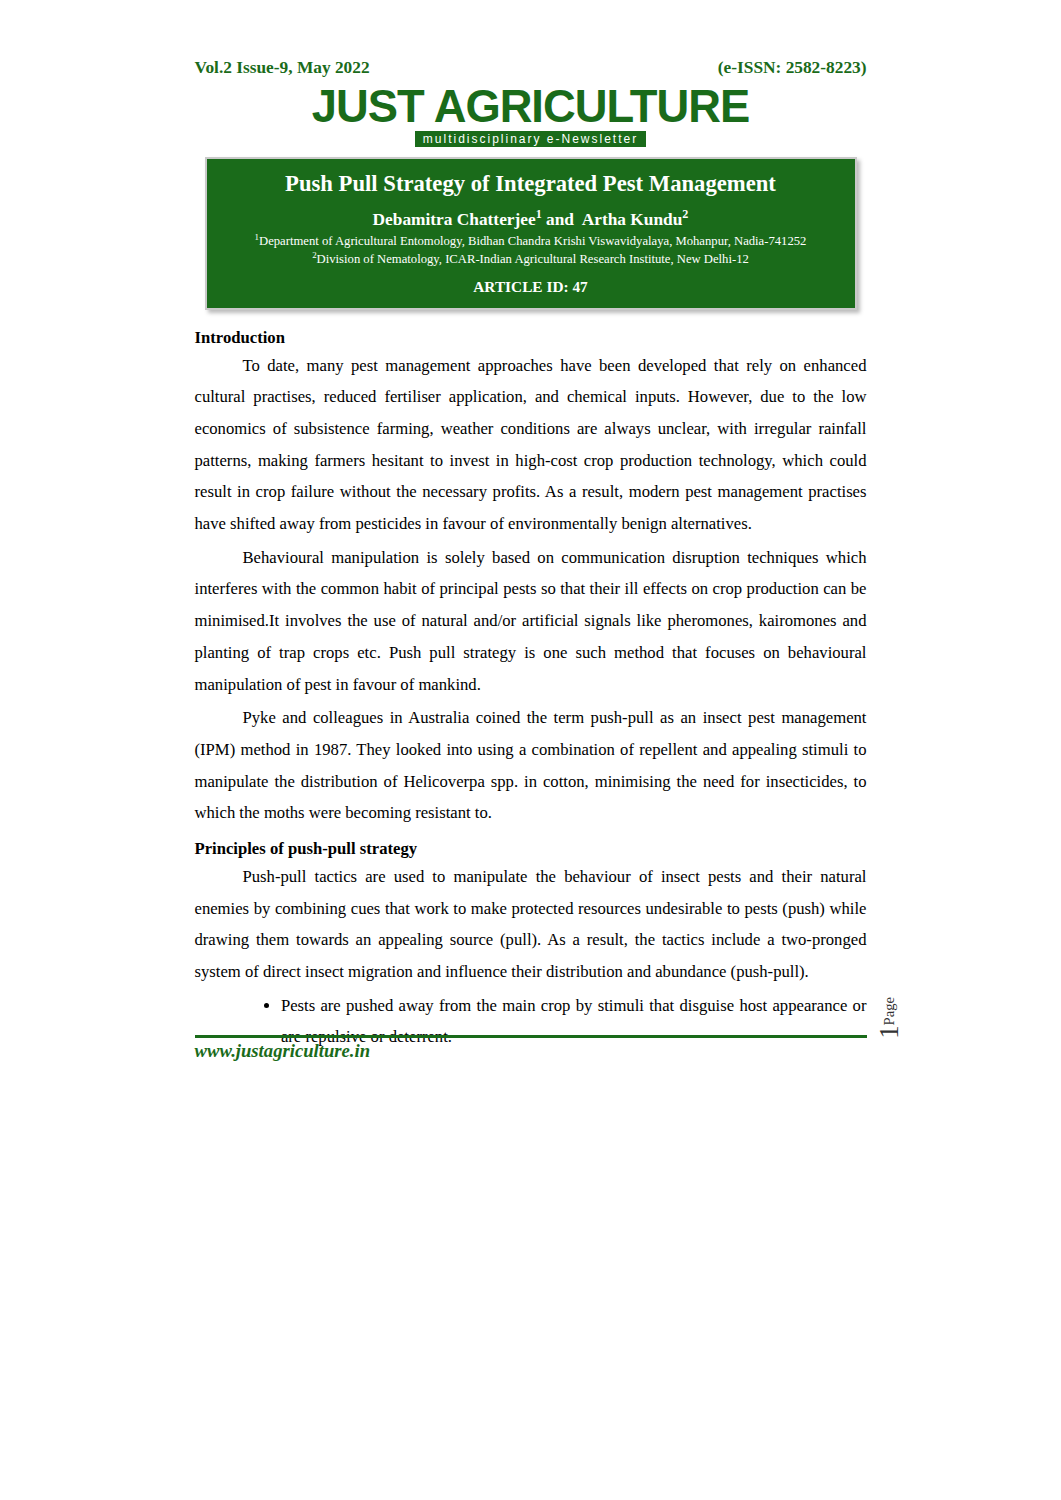Vol.2 Issue-9, May 2022
(e-ISSN: 2582-8223)
JUST AGRICULTURE
multidisciplinary e-Newsletter
Push Pull Strategy of Integrated Pest Management
Debamitra Chatterjee1 and Artha Kundu2
1Department of Agricultural Entomology, Bidhan Chandra Krishi Viswavidyalaya, Mohanpur, Nadia-741252
2Division of Nematology, ICAR-Indian Agricultural Research Institute, New Delhi-12
ARTICLE ID: 47
Introduction
To date, many pest management approaches have been developed that rely on enhanced cultural practises, reduced fertiliser application, and chemical inputs. However, due to the low economics of subsistence farming, weather conditions are always unclear, with irregular rainfall patterns, making farmers hesitant to invest in high-cost crop production technology, which could result in crop failure without the necessary profits. As a result, modern pest management practises have shifted away from pesticides in favour of environmentally benign alternatives.
Behavioural manipulation is solely based on communication disruption techniques which interferes with the common habit of principal pests so that their ill effects on crop production can be minimised.It involves the use of natural and/or artificial signals like pheromones, kairomones and planting of trap crops etc. Push pull strategy is one such method that focuses on behavioural manipulation of pest in favour of mankind.
Pyke and colleagues in Australia coined the term push-pull as an insect pest management (IPM) method in 1987. They looked into using a combination of repellent and appealing stimuli to manipulate the distribution of Helicoverpa spp. in cotton, minimising the need for insecticides, to which the moths were becoming resistant to.
Principles of push-pull strategy
Push-pull tactics are used to manipulate the behaviour of insect pests and their natural enemies by combining cues that work to make protected resources undesirable to pests (push) while drawing them towards an appealing source (pull). As a result, the tactics include a two-pronged system of direct insect migration and influence their distribution and abundance (push-pull).
Pests are pushed away from the main crop by stimuli that disguise host appearance or are repulsive or deterrent.
1 Page
www.justagriculture.in